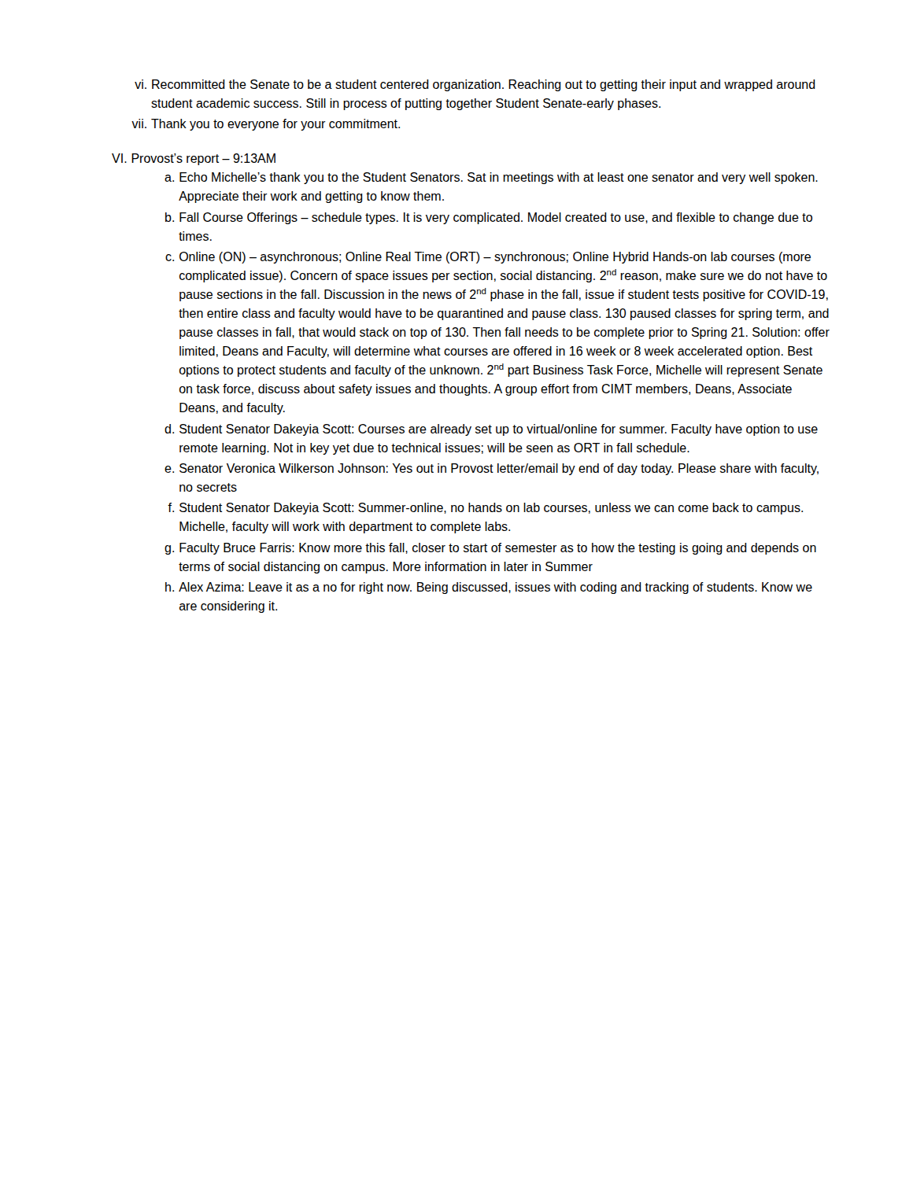vi. Recommitted the Senate to be a student centered organization. Reaching out to getting their input and wrapped around student academic success. Still in process of putting together Student Senate-early phases.
vii. Thank you to everyone for your commitment.
VI. Provost’s report – 9:13AM
a. Echo Michelle’s thank you to the Student Senators. Sat in meetings with at least one senator and very well spoken. Appreciate their work and getting to know them.
b. Fall Course Offerings – schedule types. It is very complicated. Model created to use, and flexible to change due to times.
c. Online (ON) – asynchronous; Online Real Time (ORT) – synchronous; Online Hybrid Hands-on lab courses (more complicated issue). Concern of space issues per section, social distancing. 2nd reason, make sure we do not have to pause sections in the fall. Discussion in the news of 2nd phase in the fall, issue if student tests positive for COVID-19, then entire class and faculty would have to be quarantined and pause class. 130 paused classes for spring term, and pause classes in fall, that would stack on top of 130. Then fall needs to be complete prior to Spring 21. Solution: offer limited, Deans and Faculty, will determine what courses are offered in 16 week or 8 week accelerated option. Best options to protect students and faculty of the unknown. 2nd part Business Task Force, Michelle will represent Senate on task force, discuss about safety issues and thoughts. A group effort from CIMT members, Deans, Associate Deans, and faculty.
d. Student Senator Dakeyia Scott: Courses are already set up to virtual/online for summer. Faculty have option to use remote learning. Not in key yet due to technical issues; will be seen as ORT in fall schedule.
e. Senator Veronica Wilkerson Johnson: Yes out in Provost letter/email by end of day today. Please share with faculty, no secrets
f. Student Senator Dakeyia Scott: Summer-online, no hands on lab courses, unless we can come back to campus. Michelle, faculty will work with department to complete labs.
g. Faculty Bruce Farris: Know more this fall, closer to start of semester as to how the testing is going and depends on terms of social distancing on campus. More information in later in Summer
h. Alex Azima: Leave it as a no for right now. Being discussed, issues with coding and tracking of students. Know we are considering it.